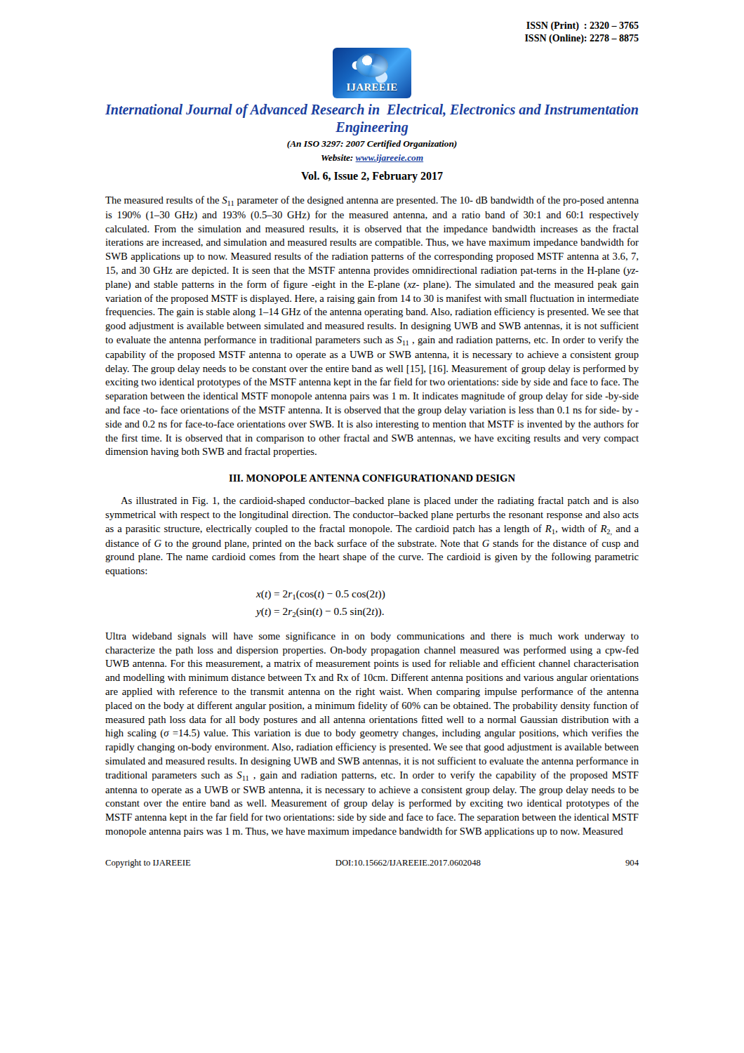ISSN (Print) : 2320 – 3765
ISSN (Online): 2278 – 8875
International Journal of Advanced Research in Electrical, Electronics and Instrumentation Engineering
(An ISO 3297: 2007 Certified Organization)
Website: www.ijareeie.com
Vol. 6, Issue 2, February 2017
The measured results of the S11 parameter of the designed antenna are presented. The 10- dB bandwidth of the pro-posed antenna is 190% (1–30 GHz) and 193% (0.5–30 GHz) for the measured antenna, and a ratio band of 30:1 and 60:1 respectively calculated. From the simulation and measured results, it is observed that the impedance bandwidth increases as the fractal iterations are increased, and simulation and measured results are compatible. Thus, we have maximum impedance bandwidth for SWB applications up to now. Measured results of the radiation patterns of the corresponding proposed MSTF antenna at 3.6, 7, 15, and 30 GHz are depicted. It is seen that the MSTF antenna provides omnidirectional radiation pat-terns in the H-plane (yz-plane) and stable patterns in the form of figure -eight in the E-plane (xz- plane). The simulated and the measured peak gain variation of the proposed MSTF is displayed. Here, a raising gain from 14 to 30 is manifest with small fluctuation in intermediate frequencies. The gain is stable along 1–14 GHz of the antenna operating band. Also, radiation efficiency is presented. We see that good adjustment is available between simulated and measured results. In designing UWB and SWB antennas, it is not sufficient to evaluate the antenna performance in traditional parameters such as S11 , gain and radiation patterns, etc. In order to verify the capability of the proposed MSTF antenna to operate as a UWB or SWB antenna, it is necessary to achieve a consistent group delay. The group delay needs to be constant over the entire band as well [15], [16]. Measurement of group delay is performed by exciting two identical prototypes of the MSTF antenna kept in the far field for two orientations: side by side and face to face. The separation between the identical MSTF monopole antenna pairs was 1 m. It indicates magnitude of group delay for side -by-side and face -to- face orientations of the MSTF antenna. It is observed that the group delay variation is less than 0.1 ns for side- by - side and 0.2 ns for face-to-face orientations over SWB. It is also interesting to mention that MSTF is invented by the authors for the first time. It is observed that in comparison to other fractal and SWB antennas, we have exciting results and very compact dimension having both SWB and fractal properties.
III. Monopole Antenna Configurationand Design
As illustrated in Fig. 1, the cardioid-shaped conductor–backed plane is placed under the radiating fractal patch and is also symmetrical with respect to the longitudinal direction. The conductor–backed plane perturbs the resonant response and also acts as a parasitic structure, electrically coupled to the fractal monopole. The cardioid patch has a length of R1, width of R2, and a distance of G to the ground plane, printed on the back surface of the substrate. Note that G stands for the distance of cusp and ground plane. The name cardioid comes from the heart shape of the curve. The cardioid is given by the following parametric equations:
x(t) = 2r1(cos(t) − 0.5 cos(2t)) y(t) = 2r2(sin(t) − 0.5 sin(2t)).
Ultra wideband signals will have some significance in on body communications and there is much work underway to characterize the path loss and dispersion properties. On-body propagation channel measured was performed using a cpw-fed UWB antenna. For this measurement, a matrix of measurement points is used for reliable and efficient channel characterisation and modelling with minimum distance between Tx and Rx of 10cm. Different antenna positions and various angular orientations are applied with reference to the transmit antenna on the right waist. When comparing impulse performance of the antenna placed on the body at different angular position, a minimum fidelity of 60% can be obtained. The probability density function of measured path loss data for all body postures and all antenna orientations fitted well to a normal Gaussian distribution with a high scaling (σ =14.5) value. This variation is due to body geometry changes, including angular positions, which verifies the rapidly changing on-body environment. Also, radiation efficiency is presented. We see that good adjustment is available between simulated and measured results. In designing UWB and SWB antennas, it is not sufficient to evaluate the antenna performance in traditional parameters such as S11 , gain and radiation patterns, etc. In order to verify the capability of the proposed MSTF antenna to operate as a UWB or SWB antenna, it is necessary to achieve a consistent group delay. The group delay needs to be constant over the entire band as well. Measurement of group delay is performed by exciting two identical prototypes of the MSTF antenna kept in the far field for two orientations: side by side and face to face. The separation between the identical MSTF monopole antenna pairs was 1 m. Thus, we have maximum impedance bandwidth for SWB applications up to now. Measured
Copyright to IJAREEIE
DOI:10.15662/IJAREEIE.2017.0602048
904